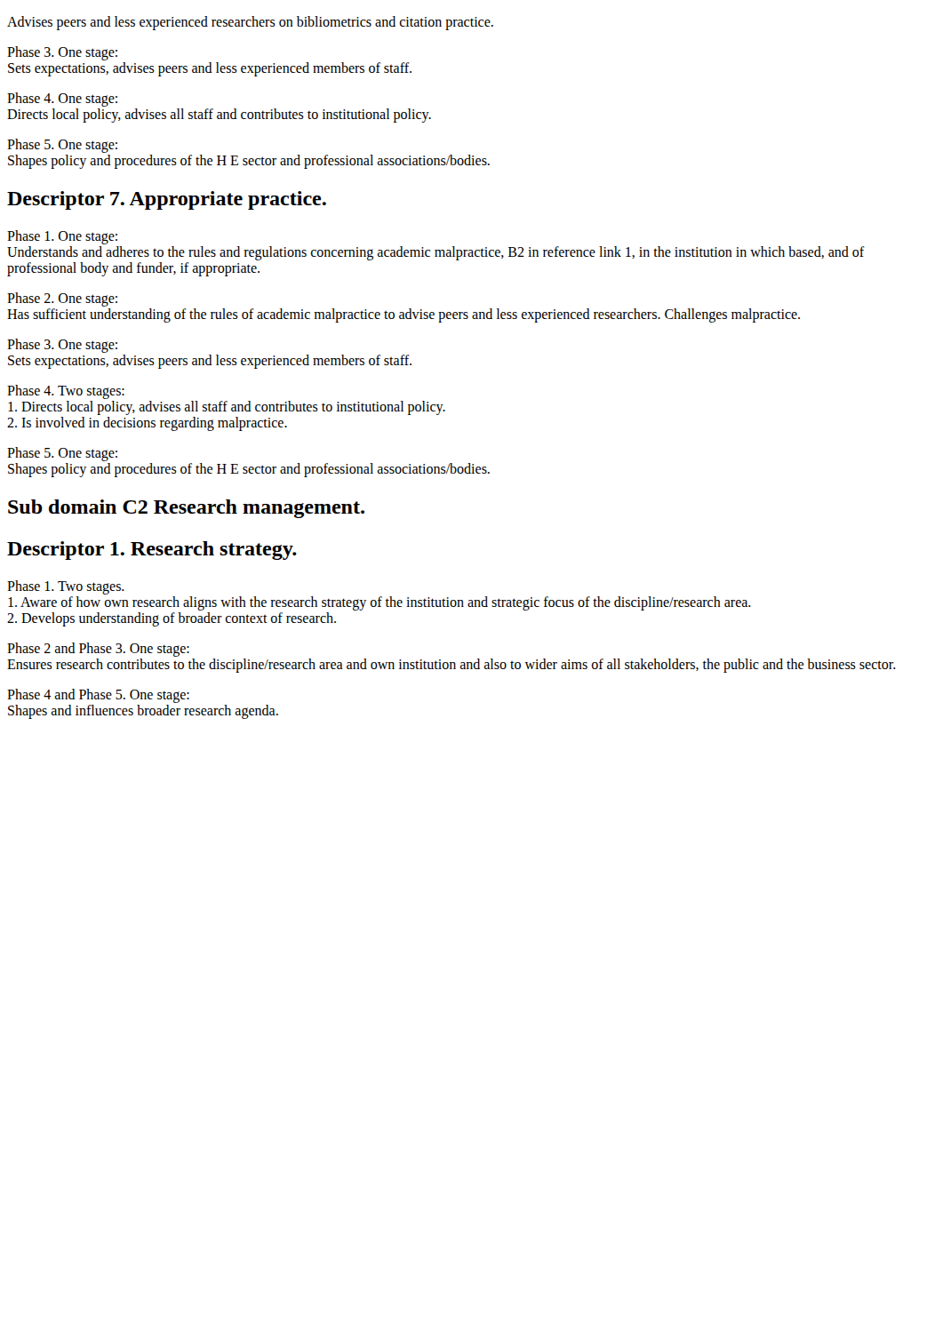Advises peers and less experienced researchers on bibliometrics and citation practice.
Phase 3. One stage:
Sets expectations, advises peers and less experienced members of staff.
Phase 4. One stage:
Directs local policy, advises all staff and contributes to institutional policy.
Phase 5. One stage:
Shapes policy and procedures of the H E sector and professional associations/bodies.
Descriptor 7. Appropriate practice.
Phase 1. One stage:
Understands and adheres to the rules and regulations concerning academic malpractice, B2 in reference link 1, in the institution in which based, and of professional body and funder, if appropriate.
Phase 2. One stage:
Has sufficient understanding of the rules of academic malpractice to advise peers and less experienced researchers. Challenges malpractice.
Phase 3. One stage:
Sets expectations, advises peers and less experienced members of staff.
Phase 4. Two stages:
1. Directs local policy, advises all staff and contributes to institutional policy.
2. Is involved in decisions regarding malpractice.
Phase 5. One stage:
Shapes policy and procedures of the H E sector and professional associations/bodies.
Sub domain C2 Research management.
Descriptor 1. Research strategy.
Phase 1. Two stages.
1. Aware of how own research aligns with the research strategy of the institution and strategic focus of the discipline/research area.
2. Develops understanding of broader context of research.
Phase 2 and Phase 3. One stage:
Ensures research contributes to the discipline/research area and own institution and also to wider aims of all stakeholders, the public and the business sector.
Phase 4 and Phase 5. One stage:
Shapes and influences broader research agenda.